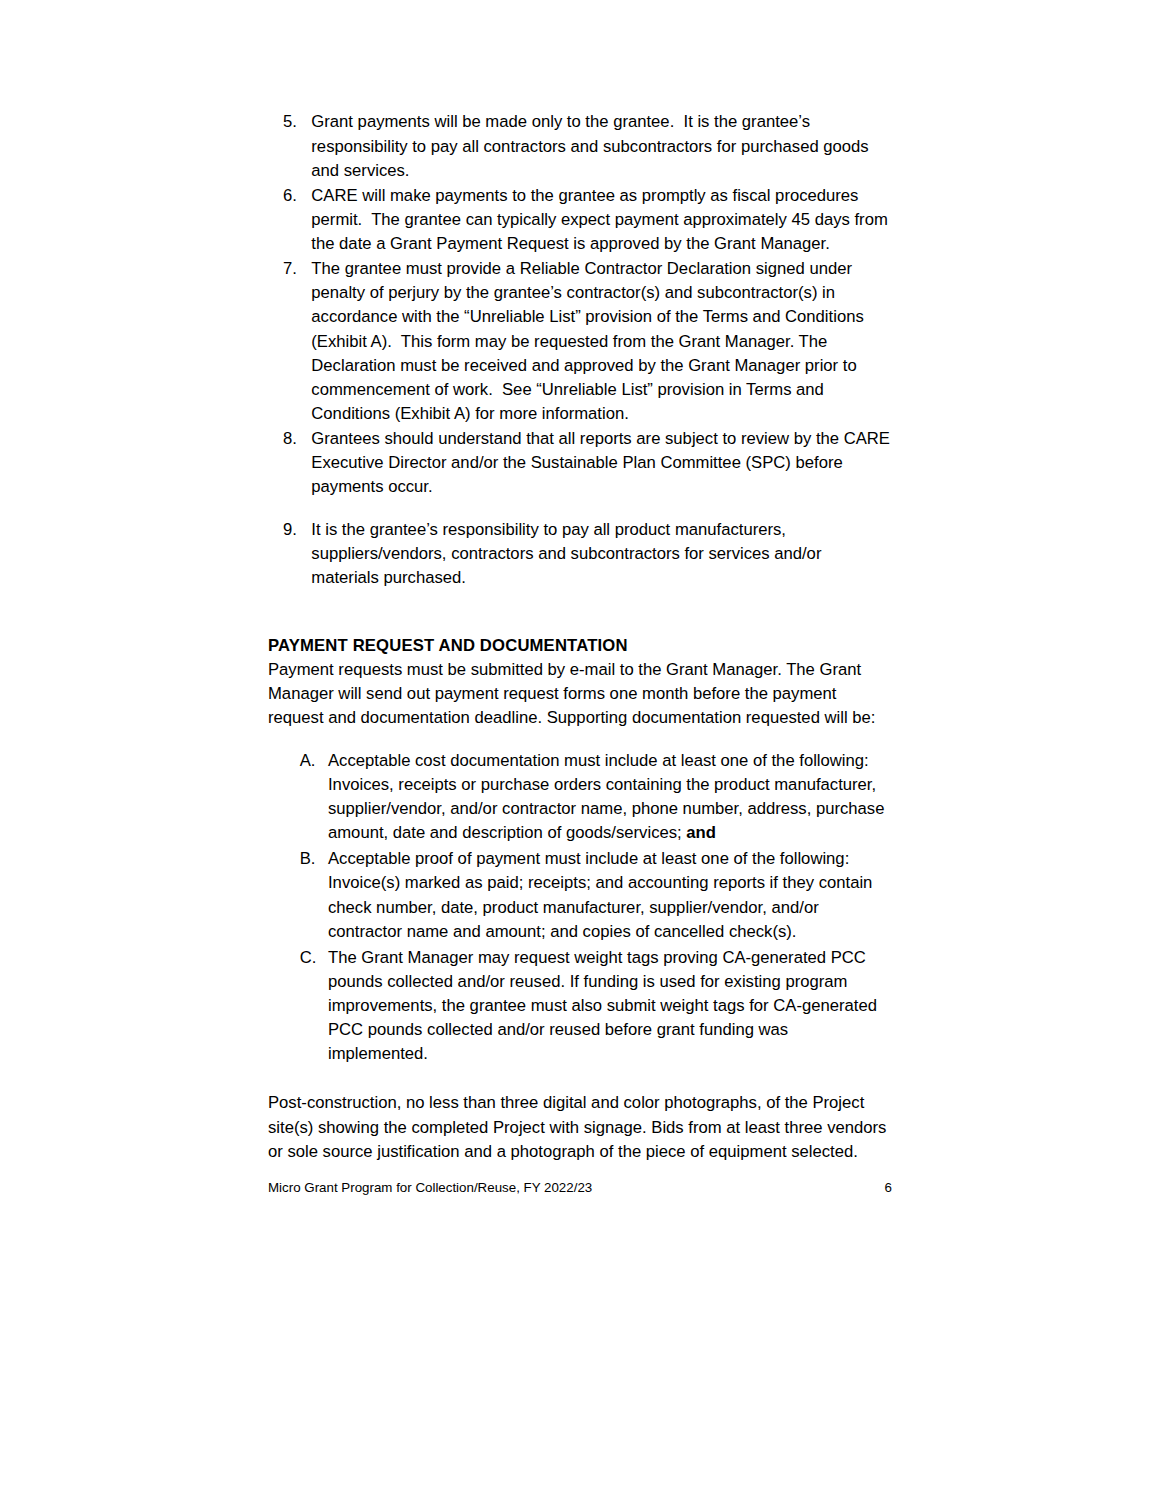5. Grant payments will be made only to the grantee. It is the grantee’s responsibility to pay all contractors and subcontractors for purchased goods and services.
6. CARE will make payments to the grantee as promptly as fiscal procedures permit. The grantee can typically expect payment approximately 45 days from the date a Grant Payment Request is approved by the Grant Manager.
7. The grantee must provide a Reliable Contractor Declaration signed under penalty of perjury by the grantee’s contractor(s) and subcontractor(s) in accordance with the “Unreliable List” provision of the Terms and Conditions (Exhibit A). This form may be requested from the Grant Manager. The Declaration must be received and approved by the Grant Manager prior to commencement of work. See “Unreliable List” provision in Terms and Conditions (Exhibit A) for more information.
8. Grantees should understand that all reports are subject to review by the CARE Executive Director and/or the Sustainable Plan Committee (SPC) before payments occur.
9. It is the grantee’s responsibility to pay all product manufacturers, suppliers/vendors, contractors and subcontractors for services and/or materials purchased.
PAYMENT REQUEST AND DOCUMENTATION
Payment requests must be submitted by e-mail to the Grant Manager. The Grant Manager will send out payment request forms one month before the payment request and documentation deadline. Supporting documentation requested will be:
A. Acceptable cost documentation must include at least one of the following: Invoices, receipts or purchase orders containing the product manufacturer, supplier/vendor, and/or contractor name, phone number, address, purchase amount, date and description of goods/services; and
B. Acceptable proof of payment must include at least one of the following: Invoice(s) marked as paid; receipts; and accounting reports if they contain check number, date, product manufacturer, supplier/vendor, and/or contractor name and amount; and copies of cancelled check(s).
C. The Grant Manager may request weight tags proving CA-generated PCC pounds collected and/or reused. If funding is used for existing program improvements, the grantee must also submit weight tags for CA-generated PCC pounds collected and/or reused before grant funding was implemented.
Post-construction, no less than three digital and color photographs, of the Project site(s) showing the completed Project with signage. Bids from at least three vendors or sole source justification and a photograph of the piece of equipment selected.
Micro Grant Program for Collection/Reuse, FY 2022/23 6